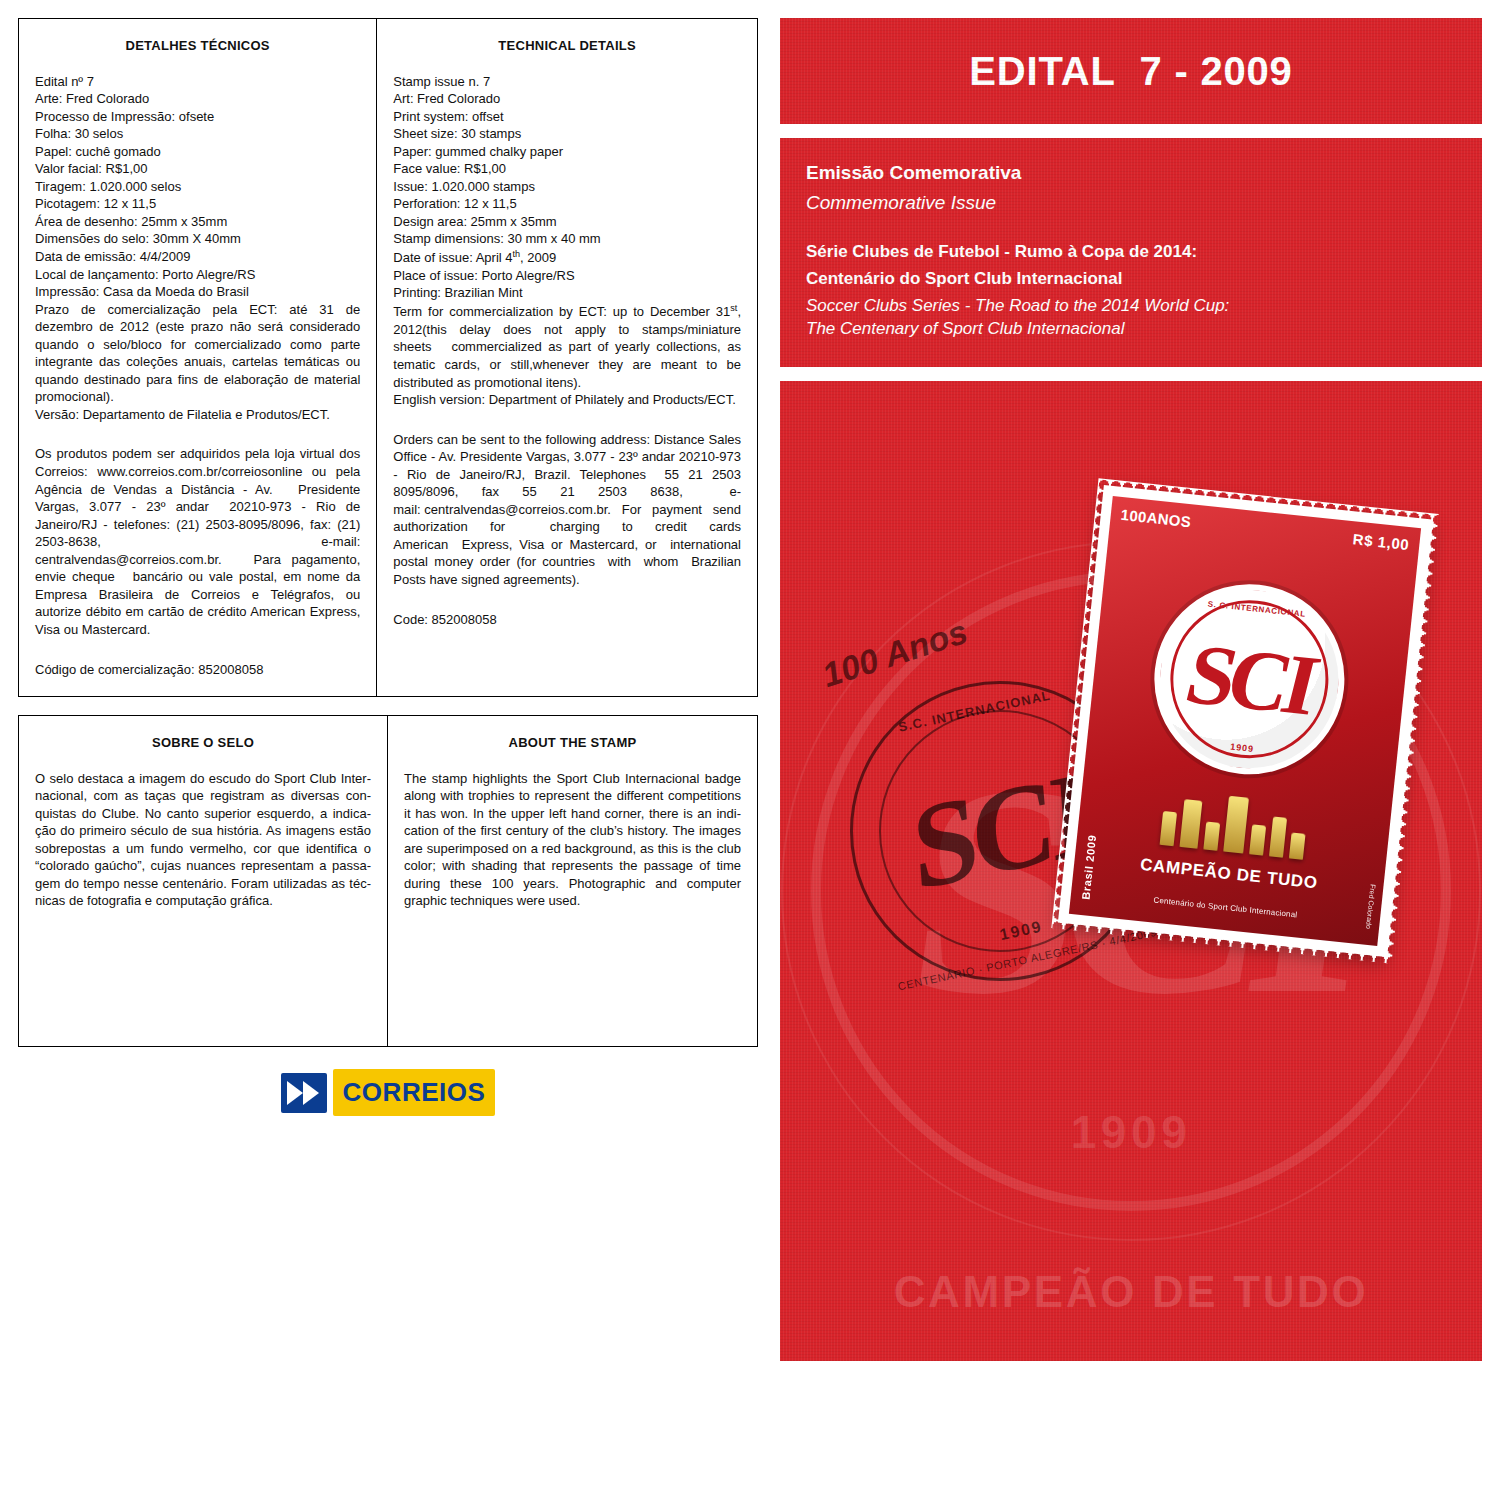DETALHES TÉCNICOS
Edital nº 7
Arte: Fred Colorado
Processo de Impressão: ofsete
Folha: 30 selos
Papel: cuchê gomado
Valor facial: R$1,00
Tiragem: 1.020.000 selos
Picotagem: 12 x 11,5
Área de desenho: 25mm x 35mm
Dimensões do selo: 30mm X 40mm
Data de emissão: 4/4/2009
Local de lançamento: Porto Alegre/RS
Impressão: Casa da Moeda do Brasil
Prazo de comercialização pela ECT: até 31 de dezembro de 2012 (este prazo não será considerado quando o selo/bloco for comercializado como parte integrante das coleções anuais, cartelas temáticas ou quando destinado para fins de elaboração de material promocional).
Versão: Departamento de Filatelia e Produtos/ECT.
Os produtos podem ser adquiridos pela loja virtual dos Correios: www.correios.com.br/correiosonline ou pela Agência de Vendas a Distância - Av. Presidente Vargas, 3.077 - 23º andar 20210-973 - Rio de Janeiro/RJ - telefones: (21) 2503-8095/8096, fax: (21) 2503-8638, e-mail: centralvendas@correios.com.br. Para pagamento, envie cheque bancário ou vale postal, em nome da Empresa Brasileira de Correios e Telégrafos, ou autorize débito em cartão de crédito American Express, Visa ou Mastercard.
Código de comercialização: 852008058
TECHNICAL DETAILS
Stamp issue n. 7
Art: Fred Colorado
Print system: offset
Sheet size: 30 stamps
Paper: gummed chalky paper
Face value: R$1,00
Issue: 1.020.000 stamps
Perforation: 12 x 11,5
Design area: 25mm x 35mm
Stamp dimensions: 30 mm x 40 mm
Date of issue: April 4th, 2009
Place of issue: Porto Alegre/RS
Printing: Brazilian Mint
Term for commercialization by ECT: up to December 31st, 2012(this delay does not apply to stamps/miniature sheets commercialized as part of yearly collections, as tematic cards, or still,whenever they are meant to be distributed as promotional itens).
English version: Department of Philately and Products/ECT.
Orders can be sent to the following address: Distance Sales Office - Av. Presidente Vargas, 3.077 - 23º andar 20210-973 - Rio de Janeiro/RJ, Brazil. Telephones 55 21 2503 8095/8096, fax 55 21 2503 8638, e-mail: centralvendas@correios.com.br. For payment send authorization for charging to credit cards American Express, Visa or Mastercard, or international postal money order (for countries with whom Brazilian Posts have signed agreements).
Code: 852008058
SOBRE O SELO
O selo destaca a imagem do escudo do Sport Club Internacional, com as taças que registram as diversas conquistas do Clube. No canto superior esquerdo, a indicação do primeiro século de sua história. As imagens estão sobrepostas a um fundo vermelho, cor que identifica o “colorado gaúcho”, cujas nuances representam a passagem do tempo nesse centenário. Foram utilizadas as técnicas de fotografia e computação gráfica.
ABOUT THE STAMP
The stamp highlights the Sport Club Internacional badge along with trophies to represent the different competitions it has won. In the upper left hand corner, there is an indication of the first century of the club’s history. The images are superimposed on a red background, as this is the club color; with shading that represents the passage of time during these 100 years. Photographic and computer graphic techniques were used.
CORREIOS
EDITAL 7 - 2009
Emissão Comemorativa
Commemorative Issue
Série Clubes de Futebol - Rumo à Copa de 2014:
Centenário do Sport Club Internacional
Soccer Clubs Series - The Road to the 2014 World Cup:
The Centenary of Sport Club Internacional
SCI
1909
CAMPEÃO DE TUDO
100 Anos
S.C. INTERNACIONAL
SCI
1909
CENTENÁRIO · PORTO ALEGRE/RS · 4/4/2009
100ANOS R$ 1,00
S. C. INTERNACIONAL SCI 1909
CAMPEÃO DE TUDO
Centenário do Sport Club Internacional
Brasil 2009
Fred Colorado